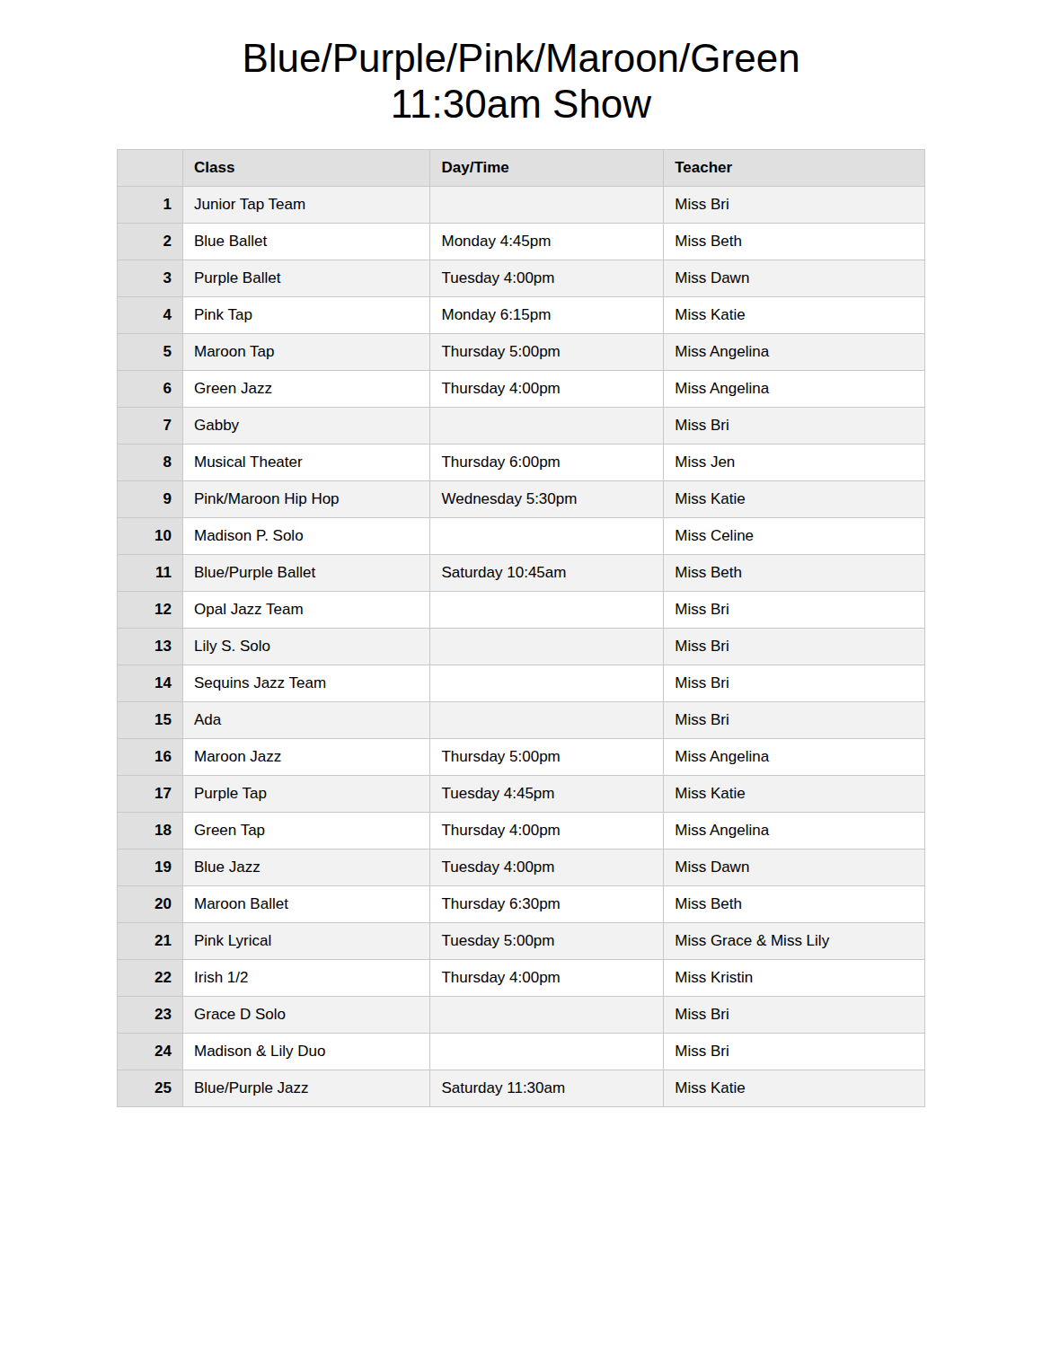Blue/Purple/Pink/Maroon/Green
11:30am Show
| | Class | Day/Time | Teacher |
| --- | --- | --- | --- |
| 1 | Junior Tap Team | | Miss Bri |
| 2 | Blue Ballet | Monday 4:45pm | Miss Beth |
| 3 | Purple Ballet | Tuesday 4:00pm | Miss Dawn |
| 4 | Pink Tap | Monday 6:15pm | Miss Katie |
| 5 | Maroon Tap | Thursday 5:00pm | Miss Angelina |
| 6 | Green Jazz | Thursday 4:00pm | Miss Angelina |
| 7 | Gabby | | Miss Bri |
| 8 | Musical Theater | Thursday 6:00pm | Miss Jen |
| 9 | Pink/Maroon Hip Hop | Wednesday 5:30pm | Miss Katie |
| 10 | Madison P. Solo | | Miss Celine |
| 11 | Blue/Purple Ballet | Saturday 10:45am | Miss Beth |
| 12 | Opal Jazz Team | | Miss Bri |
| 13 | Lily S. Solo | | Miss Bri |
| 14 | Sequins Jazz Team | | Miss Bri |
| 15 | Ada | | Miss Bri |
| 16 | Maroon Jazz | Thursday 5:00pm | Miss Angelina |
| 17 | Purple Tap | Tuesday 4:45pm | Miss Katie |
| 18 | Green Tap | Thursday 4:00pm | Miss Angelina |
| 19 | Blue Jazz | Tuesday 4:00pm | Miss Dawn |
| 20 | Maroon Ballet | Thursday 6:30pm | Miss Beth |
| 21 | Pink Lyrical | Tuesday 5:00pm | Miss Grace & Miss Lily |
| 22 | Irish 1/2 | Thursday 4:00pm | Miss Kristin |
| 23 | Grace D Solo | | Miss Bri |
| 24 | Madison & Lily Duo | | Miss Bri |
| 25 | Blue/Purple Jazz | Saturday 11:30am | Miss Katie |